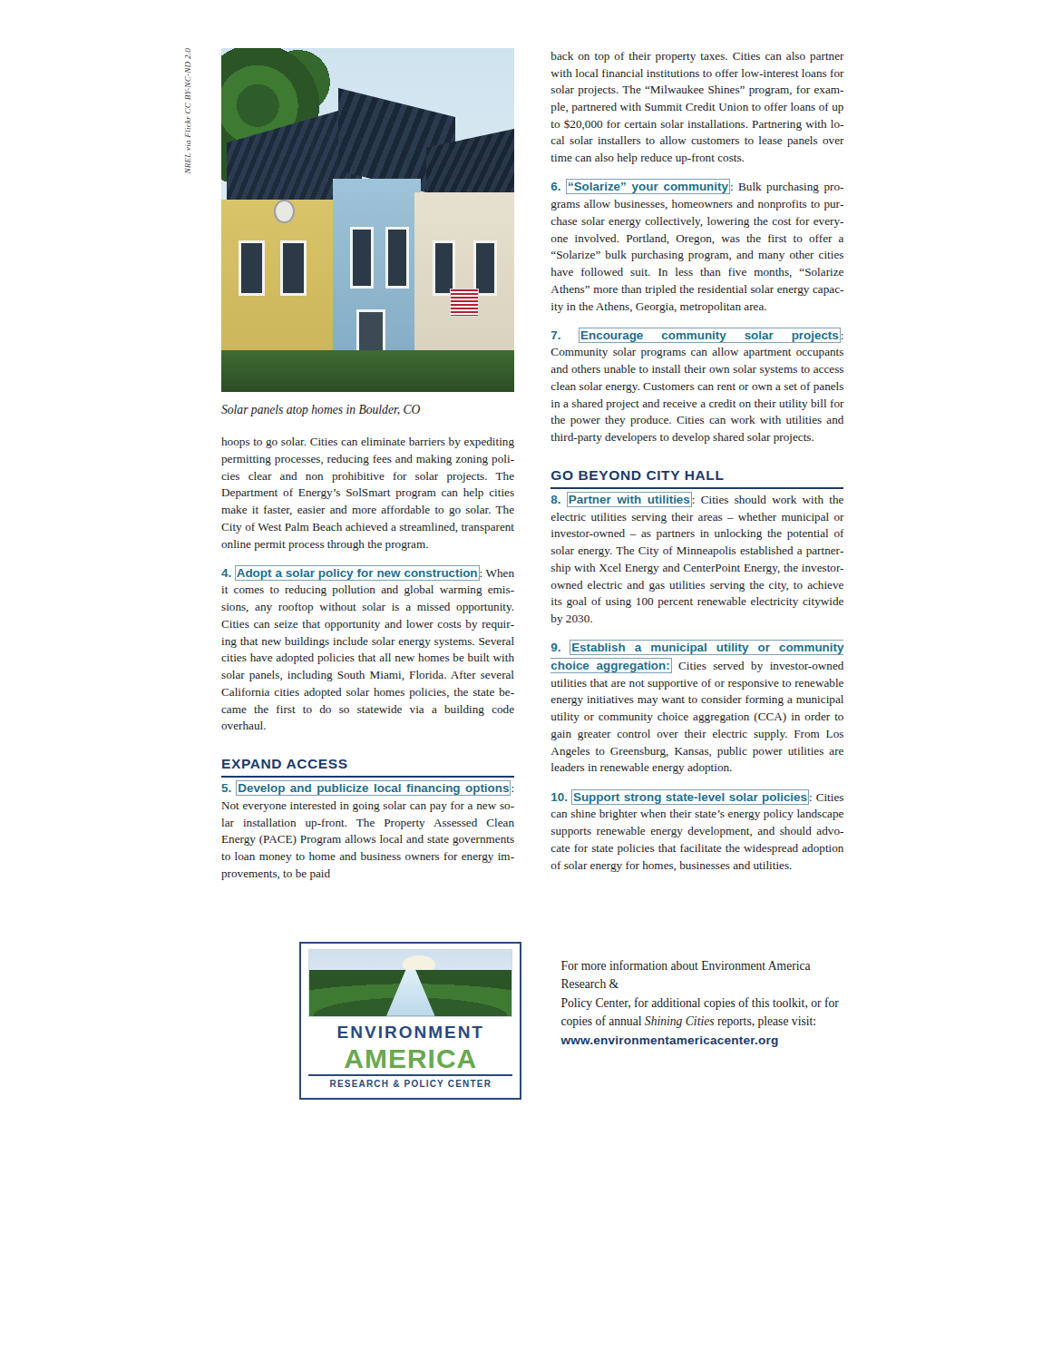NREL via Flickr CC BY-NC-ND 2.0
Solar panels atop homes in Boulder, CO
hoops to go solar. Cities can eliminate barriers by expediting permitting processes, reducing fees and making zoning policies clear and non prohibitive for solar projects. The Department of Energy’s SolSmart program can help cities make it faster, easier and more affordable to go solar. The City of West Palm Beach achieved a streamlined, transparent online permit process through the program.
4. Adopt a solar policy for new construction: When it comes to reducing pollution and global warming emissions, any rooftop without solar is a missed opportunity. Cities can seize that opportunity and lower costs by requiring that new buildings include solar energy systems. Several cities have adopted policies that all new homes be built with solar panels, including South Miami, Florida. After several California cities adopted solar homes policies, the state became the first to do so statewide via a building code overhaul.
EXPAND ACCESS
5. Develop and publicize local financing options: Not everyone interested in going solar can pay for a new solar installation up-front. The Property Assessed Clean Energy (PACE) Program allows local and state governments to loan money to home and business owners for energy improvements, to be paid
back on top of their property taxes. Cities can also partner with local financial institutions to offer low-interest loans for solar projects. The “Milwaukee Shines” program, for example, partnered with Summit Credit Union to offer loans of up to $20,000 for certain solar installations. Partnering with local solar installers to allow customers to lease panels over time can also help reduce up-front costs.
6. “Solarize” your community: Bulk purchasing programs allow businesses, homeowners and nonprofits to purchase solar energy collectively, lowering the cost for everyone involved. Portland, Oregon, was the first to offer a “Solarize” bulk purchasing program, and many other cities have followed suit. In less than five months, “Solarize Athens” more than tripled the residential solar energy capacity in the Athens, Georgia, metropolitan area.
7. Encourage community solar projects: Community solar programs can allow apartment occupants and others unable to install their own solar systems to access clean solar energy. Customers can rent or own a set of panels in a shared project and receive a credit on their utility bill for the power they produce. Cities can work with utilities and third-party developers to develop shared solar projects.
GO BEYOND CITY HALL
8. Partner with utilities: Cities should work with the electric utilities serving their areas – whether municipal or investor-owned – as partners in unlocking the potential of solar energy. The City of Minneapolis established a partnership with Xcel Energy and CenterPoint Energy, the investor-owned electric and gas utilities serving the city, to achieve its goal of using 100 percent renewable electricity citywide by 2030.
9. Establish a municipal utility or community choice aggregation: Cities served by investor-owned utilities that are not supportive of or responsive to renewable energy initiatives may want to consider forming a municipal utility or community choice aggregation (CCA) in order to gain greater control over their electric supply. From Los Angeles to Greensburg, Kansas, public power utilities are leaders in renewable energy adoption.
10. Support strong state-level solar policies: Cities can shine brighter when their state’s energy policy landscape supports renewable energy development, and should advocate for state policies that facilitate the widespread adoption of solar energy for homes, businesses and utilities.
ENVIRONMENT
AMERICA
RESEARCH & POLICY CENTER
For more information about Environment America Research &
Policy Center, for additional copies of this toolkit, or for
copies of annual Shining Cities reports, please visit:
www.environmentamericacenter.org